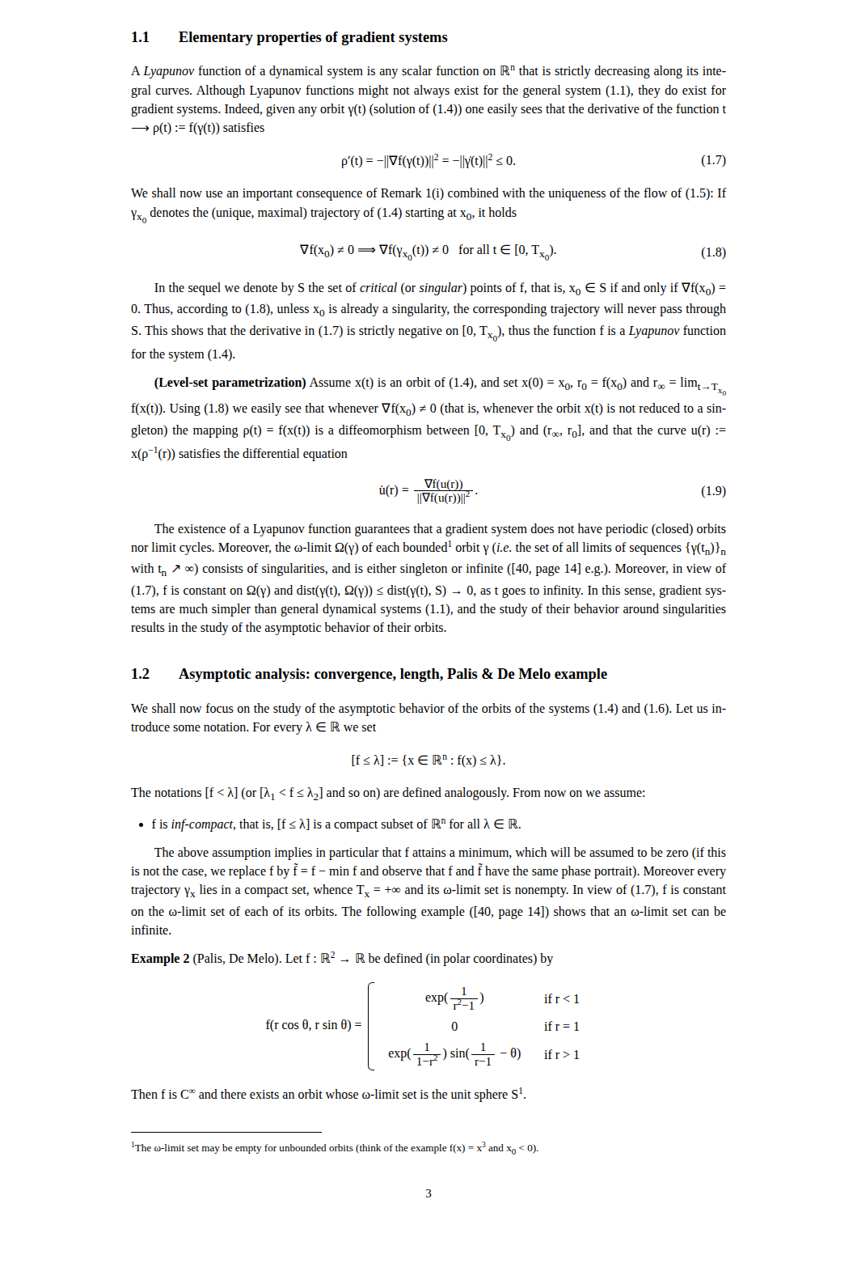1.1 Elementary properties of gradient systems
A Lyapunov function of a dynamical system is any scalar function on ℝn that is strictly decreasing along its integral curves. Although Lyapunov functions might not always exist for the general system (1.1), they do exist for gradient systems. Indeed, given any orbit γ(t) (solution of (1.4)) one easily sees that the derivative of the function t ⟶ ρ(t) := f(γ(t)) satisfies
ρ′(t) = −||∇f(γ(t))||2 = −||γ̇(t)||2 ≤ 0. (1.7)
We shall now use an important consequence of Remark 1(i) combined with the uniqueness of the flow of (1.5): If γx0 denotes the (unique, maximal) trajectory of (1.4) starting at x0, it holds
∇f(x0) ≠ 0 ⟹ ∇f(γx0(t)) ≠ 0 for all t ∈ [0, Tx0). (1.8)
In the sequel we denote by S the set of critical (or singular) points of f, that is, x0 ∈ S if and only if ∇f(x0) = 0. Thus, according to (1.8), unless x0 is already a singularity, the corresponding trajectory will never pass through S. This shows that the derivative in (1.7) is strictly negative on [0, Tx0), thus the function f is a Lyapunov function for the system (1.4).
(Level-set parametrization) Assume x(t) is an orbit of (1.4), and set x(0) = x0, r0 = f(x0) and r∞ = limt→Tx0 f(x(t)). Using (1.8) we easily see that whenever ∇f(x0) ≠ 0 (that is, whenever the orbit x(t) is not reduced to a singleton) the mapping ρ(t) = f(x(t)) is a diffeomorphism between [0, Tx0) and (r∞, r0], and that the curve u(r) := x(ρ−1(r)) satisfies the differential equation
u̇(r) = ∇f(u(r))||∇f(u(r))||2. (1.9)
The existence of a Lyapunov function guarantees that a gradient system does not have periodic (closed) orbits nor limit cycles. Moreover, the ω-limit Ω(γ) of each bounded1 orbit γ (i.e. the set of all limits of sequences {γ(tn)}n with tn ↗ ∞) consists of singularities, and is either singleton or infinite ([40, page 14] e.g.). Moreover, in view of (1.7), f is constant on Ω(γ) and dist(γ(t), Ω(γ)) ≤ dist(γ(t), S) → 0, as t goes to infinity. In this sense, gradient systems are much simpler than general dynamical systems (1.1), and the study of their behavior around singularities results in the study of the asymptotic behavior of their orbits.
1.2 Asymptotic analysis: convergence, length, Palis & De Melo example
We shall now focus on the study of the asymptotic behavior of the orbits of the systems (1.4) and (1.6). Let us introduce some notation. For every λ ∈ ℝ we set
[f ≤ λ] := {x ∈ ℝn : f(x) ≤ λ}.
The notations [f < λ] (or [λ1 < f ≤ λ2] and so on) are defined analogously. From now on we assume:
f is inf-compact, that is, [f ≤ λ] is a compact subset of ℝn for all λ ∈ ℝ.
The above assumption implies in particular that f attains a minimum, which will be assumed to be zero (if this is not the case, we replace f by f̃ = f − min f and observe that f and f̃ have the same phase portrait). Moreover every trajectory γx lies in a compact set, whence Tx = +∞ and its ω-limit set is nonempty. In view of (1.7), f is constant on the ω-limit set of each of its orbits. The following example ([40, page 14]) shows that an ω-limit set can be infinite.
Example 2 (Palis, De Melo). Let f : ℝ2 → ℝ be defined (in polar coordinates) by
f(r cos θ, r sin θ) =
| exp( 1 r 2 −1 ) | if r < 1 |
| 0 | if r = 1 |
| exp( 1 1−r 2 ) sin( 1 r−1 − θ) | if r > 1 |
Then f is C∞ and there exists an orbit whose ω-limit set is the unit sphere S1.
1The ω-limit set may be empty for unbounded orbits (think of the example f(x) = x3 and x0 < 0).
3